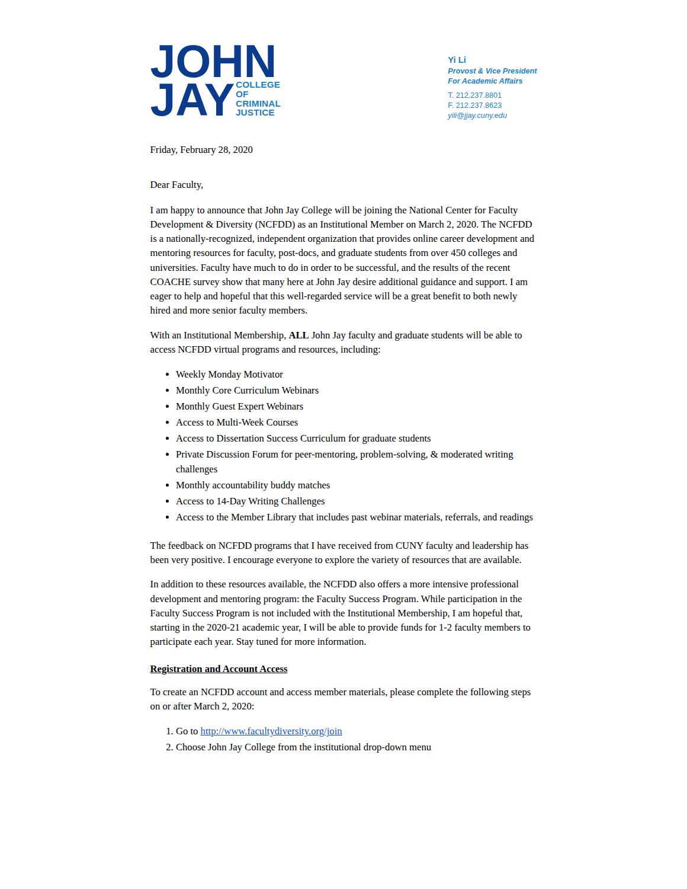JOHN
JAY College of Criminal Justice
Yi Li
Provost & Vice President
For Academic Affairs
T. 212.237.8801
F. 212.237.8623
yili@jjay.cuny.edu
Friday, February 28, 2020
Dear Faculty,
I am happy to announce that John Jay College will be joining the National Center for Faculty Development & Diversity (NCFDD) as an Institutional Member on March 2, 2020. The NCFDD is a nationally-recognized, independent organization that provides online career development and mentoring resources for faculty, post-docs, and graduate students from over 450 colleges and universities. Faculty have much to do in order to be successful, and the results of the recent COACHE survey show that many here at John Jay desire additional guidance and support. I am eager to help and hopeful that this well-regarded service will be a great benefit to both newly hired and more senior faculty members.
With an Institutional Membership, ALL John Jay faculty and graduate students will be able to access NCFDD virtual programs and resources, including:
Weekly Monday Motivator
Monthly Core Curriculum Webinars
Monthly Guest Expert Webinars
Access to Multi-Week Courses
Access to Dissertation Success Curriculum for graduate students
Private Discussion Forum for peer-mentoring, problem-solving, & moderated writing challenges
Monthly accountability buddy matches
Access to 14-Day Writing Challenges
Access to the Member Library that includes past webinar materials, referrals, and readings
The feedback on NCFDD programs that I have received from CUNY faculty and leadership has been very positive. I encourage everyone to explore the variety of resources that are available.
In addition to these resources available, the NCFDD also offers a more intensive professional development and mentoring program: the Faculty Success Program. While participation in the Faculty Success Program is not included with the Institutional Membership, I am hopeful that, starting in the 2020-21 academic year, I will be able to provide funds for 1-2 faculty members to participate each year. Stay tuned for more information.
Registration and Account Access
To create an NCFDD account and access member materials, please complete the following steps on or after March 2, 2020:
Go to http://www.facultydiversity.org/join
Choose John Jay College from the institutional drop-down menu